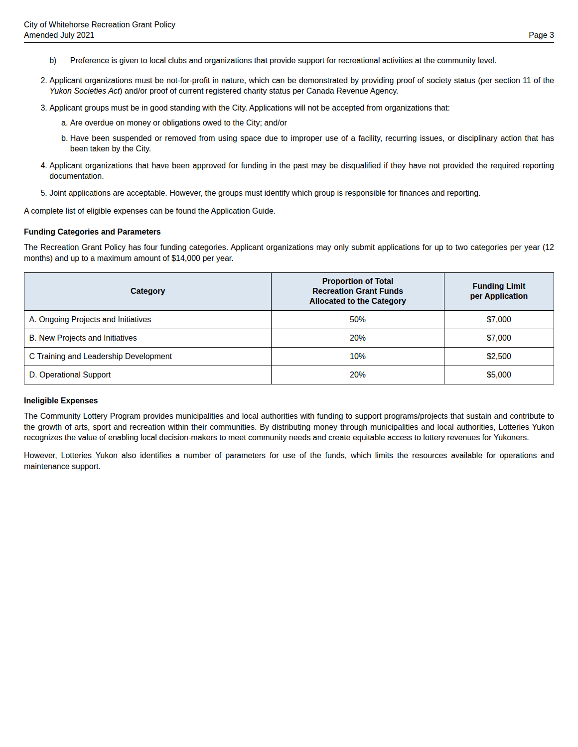City of Whitehorse Recreation Grant Policy
Amended July 2021
Page 3
b) Preference is given to local clubs and organizations that provide support for recreational activities at the community level.
Applicant organizations must be not-for-profit in nature, which can be demonstrated by providing proof of society status (per section 11 of the Yukon Societies Act) and/or proof of current registered charity status per Canada Revenue Agency.
Applicant groups must be in good standing with the City. Applications will not be accepted from organizations that:
Are overdue on money or obligations owed to the City; and/or
Have been suspended or removed from using space due to improper use of a facility, recurring issues, or disciplinary action that has been taken by the City.
Applicant organizations that have been approved for funding in the past may be disqualified if they have not provided the required reporting documentation.
Joint applications are acceptable. However, the groups must identify which group is responsible for finances and reporting.
A complete list of eligible expenses can be found the Application Guide.
Funding Categories and Parameters
The Recreation Grant Policy has four funding categories. Applicant organizations may only submit applications for up to two categories per year (12 months) and up to a maximum amount of $14,000 per year.
| Category | Proportion of Total Recreation Grant Funds Allocated to the Category | Funding Limit per Application |
| --- | --- | --- |
| A. Ongoing Projects and Initiatives | 50% | $7,000 |
| B. New Projects and Initiatives | 20% | $7,000 |
| C Training and Leadership Development | 10% | $2,500 |
| D. Operational Support | 20% | $5,000 |
Ineligible Expenses
The Community Lottery Program provides municipalities and local authorities with funding to support programs/projects that sustain and contribute to the growth of arts, sport and recreation within their communities. By distributing money through municipalities and local authorities, Lotteries Yukon recognizes the value of enabling local decision-makers to meet community needs and create equitable access to lottery revenues for Yukoners.
However, Lotteries Yukon also identifies a number of parameters for use of the funds, which limits the resources available for operations and maintenance support.